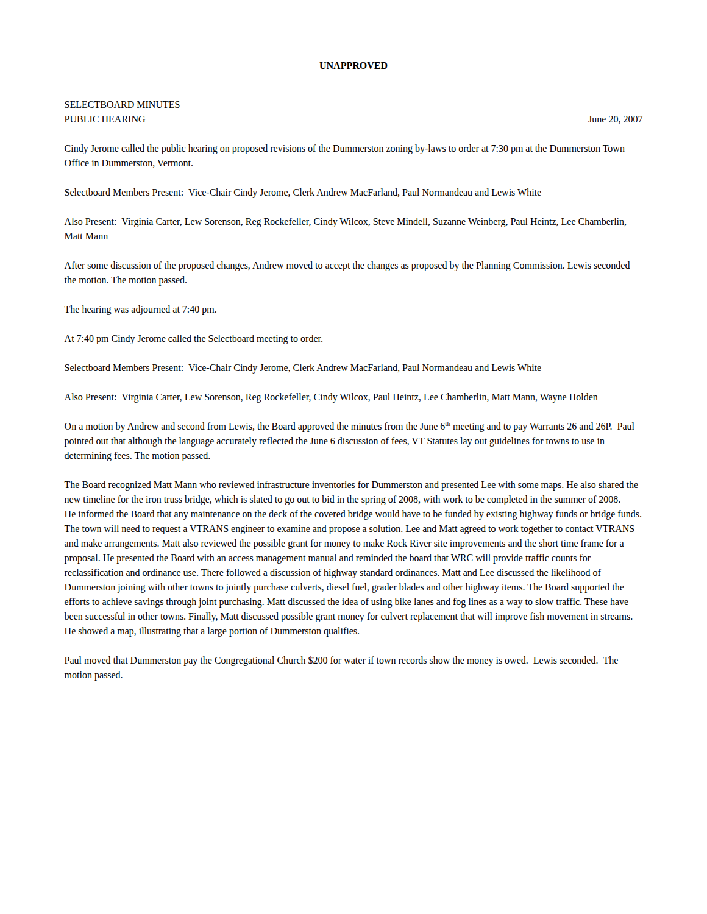UNAPPROVED
SELECTBOARD MINUTES PUBLIC HEARING June 20, 2007
Cindy Jerome called the public hearing on proposed revisions of the Dummerston zoning by-laws to order at 7:30 pm at the Dummerston Town Office in Dummerston, Vermont.
Selectboard Members Present: Vice-Chair Cindy Jerome, Clerk Andrew MacFarland, Paul Normandeau and Lewis White
Also Present: Virginia Carter, Lew Sorenson, Reg Rockefeller, Cindy Wilcox, Steve Mindell, Suzanne Weinberg, Paul Heintz, Lee Chamberlin, Matt Mann
After some discussion of the proposed changes, Andrew moved to accept the changes as proposed by the Planning Commission. Lewis seconded the motion. The motion passed.
The hearing was adjourned at 7:40 pm.
At 7:40 pm Cindy Jerome called the Selectboard meeting to order.
Selectboard Members Present: Vice-Chair Cindy Jerome, Clerk Andrew MacFarland, Paul Normandeau and Lewis White
Also Present: Virginia Carter, Lew Sorenson, Reg Rockefeller, Cindy Wilcox, Paul Heintz, Lee Chamberlin, Matt Mann, Wayne Holden
On a motion by Andrew and second from Lewis, the Board approved the minutes from the June 6th meeting and to pay Warrants 26 and 26P. Paul pointed out that although the language accurately reflected the June 6 discussion of fees, VT Statutes lay out guidelines for towns to use in determining fees. The motion passed.
The Board recognized Matt Mann who reviewed infrastructure inventories for Dummerston and presented Lee with some maps. He also shared the new timeline for the iron truss bridge, which is slated to go out to bid in the spring of 2008, with work to be completed in the summer of 2008.
He informed the Board that any maintenance on the deck of the covered bridge would have to be funded by existing highway funds or bridge funds. The town will need to request a VTRANS engineer to examine and propose a solution. Lee and Matt agreed to work together to contact VTRANS and make arrangements. Matt also reviewed the possible grant for money to make Rock River site improvements and the short time frame for a proposal. He presented the Board with an access management manual and reminded the board that WRC will provide traffic counts for reclassification and ordinance use. There followed a discussion of highway standard ordinances. Matt and Lee discussed the likelihood of Dummerston joining with other towns to jointly purchase culverts, diesel fuel, grader blades and other highway items. The Board supported the efforts to achieve savings through joint purchasing. Matt discussed the idea of using bike lanes and fog lines as a way to slow traffic. These have been successful in other towns. Finally, Matt discussed possible grant money for culvert replacement that will improve fish movement in streams. He showed a map, illustrating that a large portion of Dummerston qualifies.
Paul moved that Dummerston pay the Congregational Church $200 for water if town records show the money is owed. Lewis seconded. The motion passed.